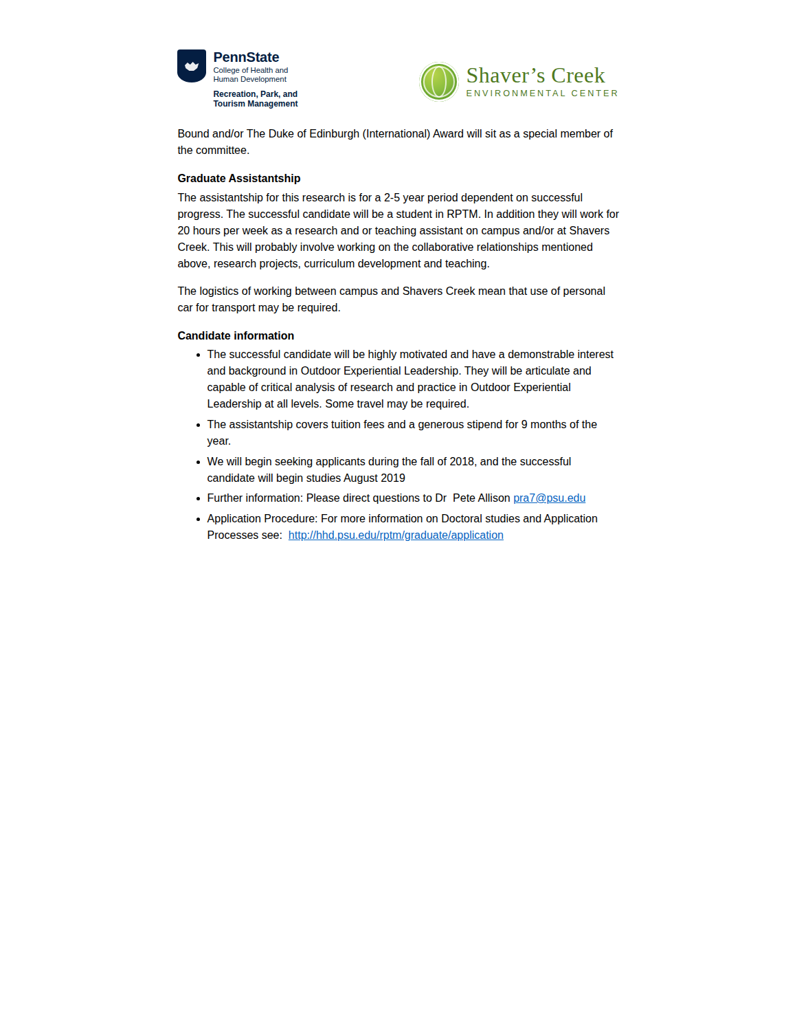PennState
College of Health and
Human Development
Recreation, Park, and
Tourism Management
Shaver’s Creek
ENVIRONMENTAL CENTER
Bound and/or The Duke of Edinburgh (International) Award will sit as a special member of the committee.
Graduate Assistantship
The assistantship for this research is for a 2-5 year period dependent on successful progress. The successful candidate will be a student in RPTM. In addition they will work for 20 hours per week as a research and or teaching assistant on campus and/or at Shavers Creek. This will probably involve working on the collaborative relationships mentioned above, research projects, curriculum development and teaching.
The logistics of working between campus and Shavers Creek mean that use of personal car for transport may be required.
Candidate information
The successful candidate will be highly motivated and have a demonstrable interest and background in Outdoor Experiential Leadership. They will be articulate and capable of critical analysis of research and practice in Outdoor Experiential Leadership at all levels. Some travel may be required.
The assistantship covers tuition fees and a generous stipend for 9 months of the year.
We will begin seeking applicants during the fall of 2018, and the successful candidate will begin studies August 2019
Further information: Please direct questions to Dr Pete Allison pra7@psu.edu
Application Procedure: For more information on Doctoral studies and Application Processes see: http://hhd.psu.edu/rptm/graduate/application